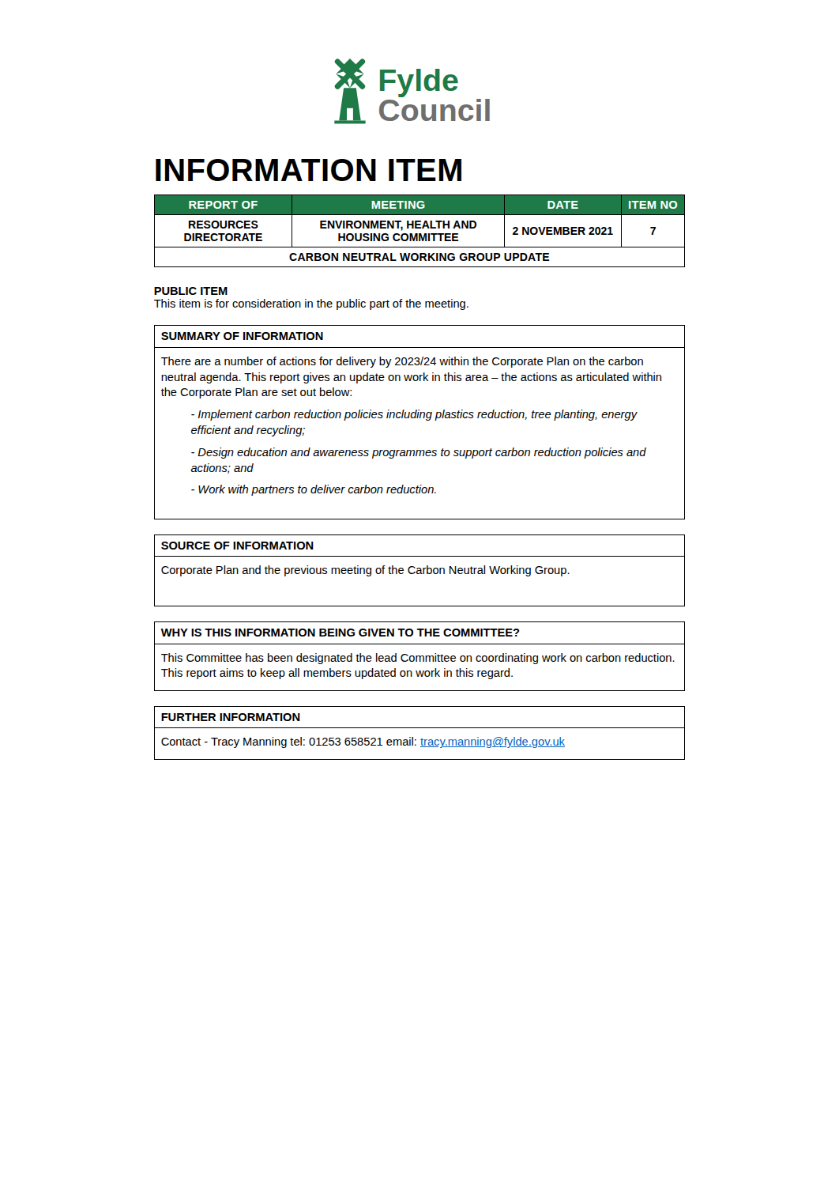Fylde Council
INFORMATION ITEM
| REPORT OF | MEETING | DATE | ITEM NO |
| --- | --- | --- | --- |
| RESOURCES DIRECTORATE | ENVIRONMENT, HEALTH AND HOUSING COMMITTEE | 2 NOVEMBER 2021 | 7 |
| CARBON NEUTRAL WORKING GROUP UPDATE |
PUBLIC ITEM
This item is for consideration in the public part of the meeting.
SUMMARY OF INFORMATION
There are a number of actions for delivery by 2023/24 within the Corporate Plan on the carbon neutral agenda. This report gives an update on work in this area – the actions as articulated within the Corporate Plan are set out below:
- Implement carbon reduction policies including plastics reduction, tree planting, energy efficient and recycling;
- Design education and awareness programmes to support carbon reduction policies and actions; and
- Work with partners to deliver carbon reduction.
SOURCE OF INFORMATION
Corporate Plan and the previous meeting of the Carbon Neutral Working Group.
WHY IS THIS INFORMATION BEING GIVEN TO THE COMMITTEE?
This Committee has been designated the lead Committee on coordinating work on carbon reduction. This report aims to keep all members updated on work in this regard.
FURTHER INFORMATION
Contact - Tracy Manning tel: 01253 658521 email: tracy.manning@fylde.gov.uk